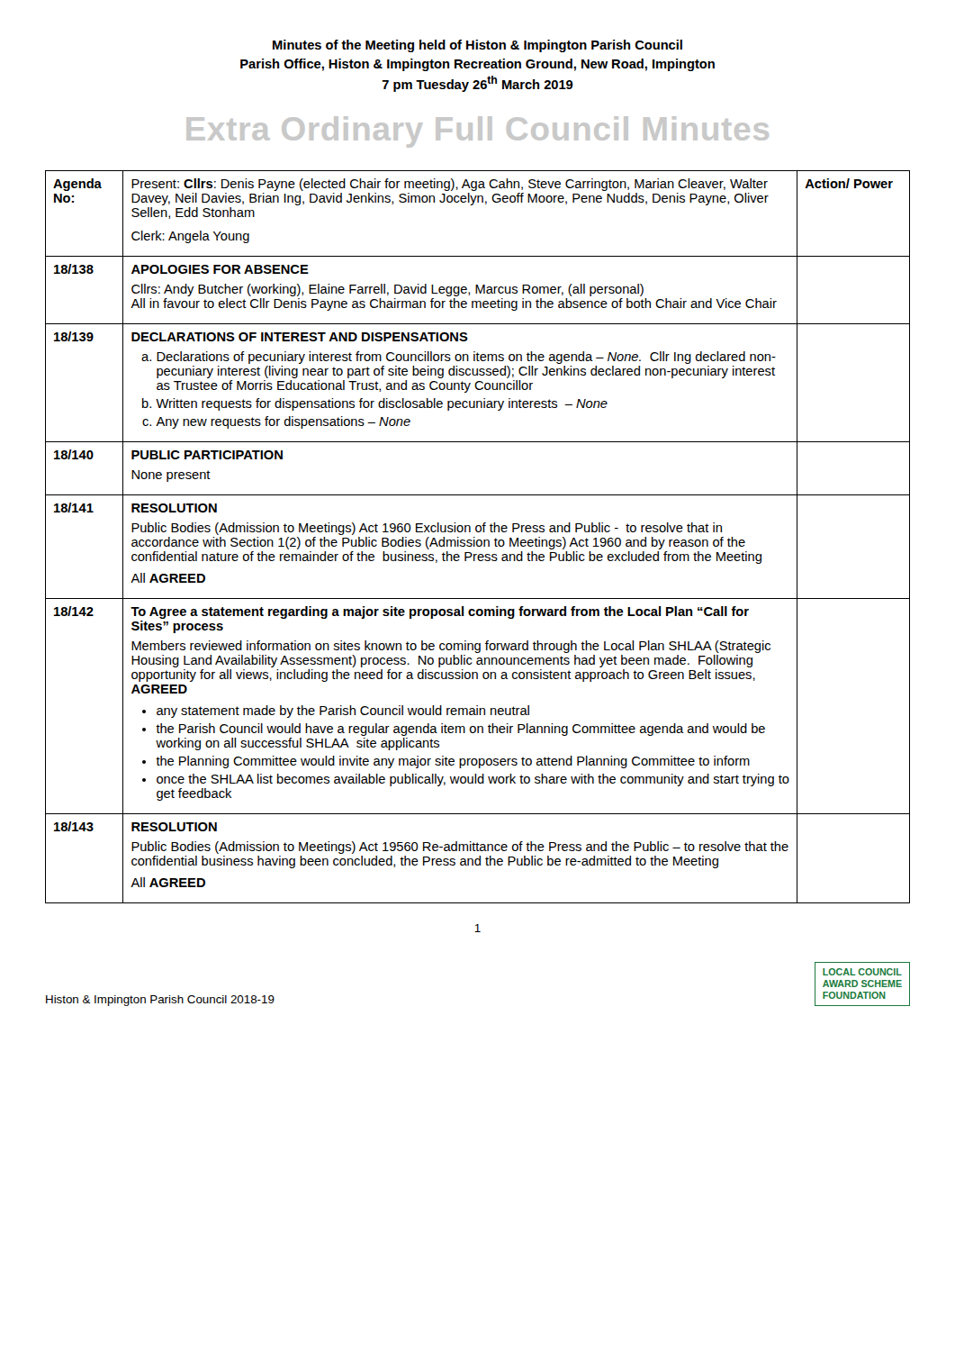Minutes of the Meeting held of Histon & Impington Parish Council
Parish Office, Histon & Impington Recreation Ground, New Road, Impington
7 pm Tuesday 26th March 2019
Extra Ordinary Full Council Minutes
| Agenda No: | Present: Cllrs : Denis Payne (elected Chair for meeting), Aga Cahn, Steve Carrington, Marian Cleaver, Walter Davey, Neil Davies, Brian Ing, David Jenkins, Simon Jocelyn, Geoff Moore, Pene Nudds, Denis Payne, Oliver Sellen, Edd Stonham Clerk: Angela Young | Action/ Power |
| 18/138 | APOLOGIES FOR ABSENCE Cllrs: Andy Butcher (working), Elaine Farrell, David Legge, Marcus Romer, (all personal) All in favour to elect Cllr Denis Payne as Chairman for the meeting in the absence of both Chair and Vice Chair | |
| 18/139 | DECLARATIONS OF INTEREST AND DISPENSATIONS Declarations of pecuniary interest from Councillors on items on the agenda – None. Cllr Ing declared non-pecuniary interest (living near to part of site being discussed); Cllr Jenkins declared non-pecuniary interest as Trustee of Morris Educational Trust, and as County Councillor Written requests for dispensations for disclosable pecuniary interests – None Any new requests for dispensations – None | |
| 18/140 | PUBLIC PARTICIPATION None present | |
| 18/141 | RESOLUTION Public Bodies (Admission to Meetings) Act 1960 Exclusion of the Press and Public - to resolve that in accordance with Section 1(2) of the Public Bodies (Admission to Meetings) Act 1960 and by reason of the confidential nature of the remainder of the business, the Press and the Public be excluded from the Meeting All AGREED | |
| 18/142 | To Agree a statement regarding a major site proposal coming forward from the Local Plan “Call for Sites” process Members reviewed information on sites known to be coming forward through the Local Plan SHLAA (Strategic Housing Land Availability Assessment) process. No public announcements had yet been made. Following opportunity for all views, including the need for a discussion on a consistent approach to Green Belt issues, AGREED any statement made by the Parish Council would remain neutral the Parish Council would have a regular agenda item on their Planning Committee agenda and would be working on all successful SHLAA site applicants the Planning Committee would invite any major site proposers to attend Planning Committee to inform once the SHLAA list becomes available publically, would work to share with the community and start trying to get feedback | |
| 18/143 | RESOLUTION Public Bodies (Admission to Meetings) Act 19560 Re-admittance of the Press and the Public – to resolve that the confidential business having been concluded, the Press and the Public be re-admitted to the Meeting All AGREED | |
1
Histon & Impington Parish Council 2018-19
LOCAL COUNCIL
AWARD SCHEME
FOUNDATION